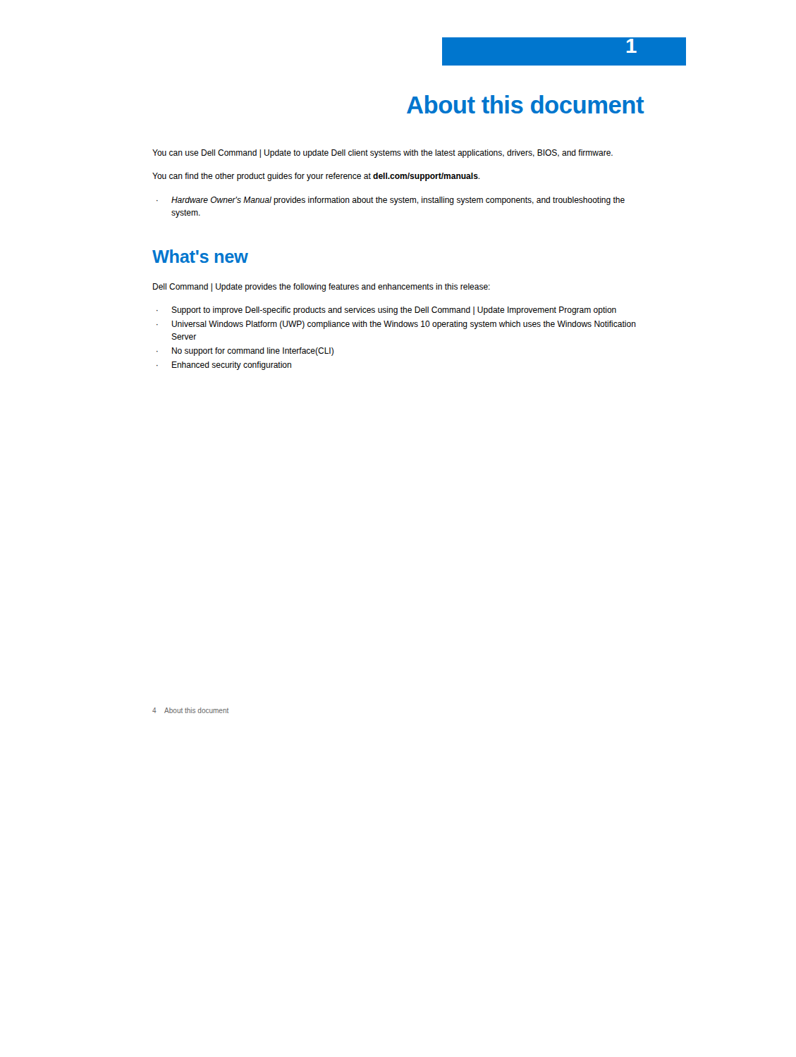1
About this document
You can use Dell Command | Update to update Dell client systems with the latest applications, drivers, BIOS, and firmware.
You can find the other product guides for your reference at dell.com/support/manuals.
Hardware Owner's Manual provides information about the system, installing system components, and troubleshooting the system.
What's new
Dell Command | Update provides the following features and enhancements in this release:
Support to improve Dell-specific products and services using the Dell Command | Update Improvement Program option
Universal Windows Platform (UWP) compliance with the Windows 10 operating system which uses the Windows Notification Server
No support for command line Interface(CLI)
Enhanced security configuration
4 About this document